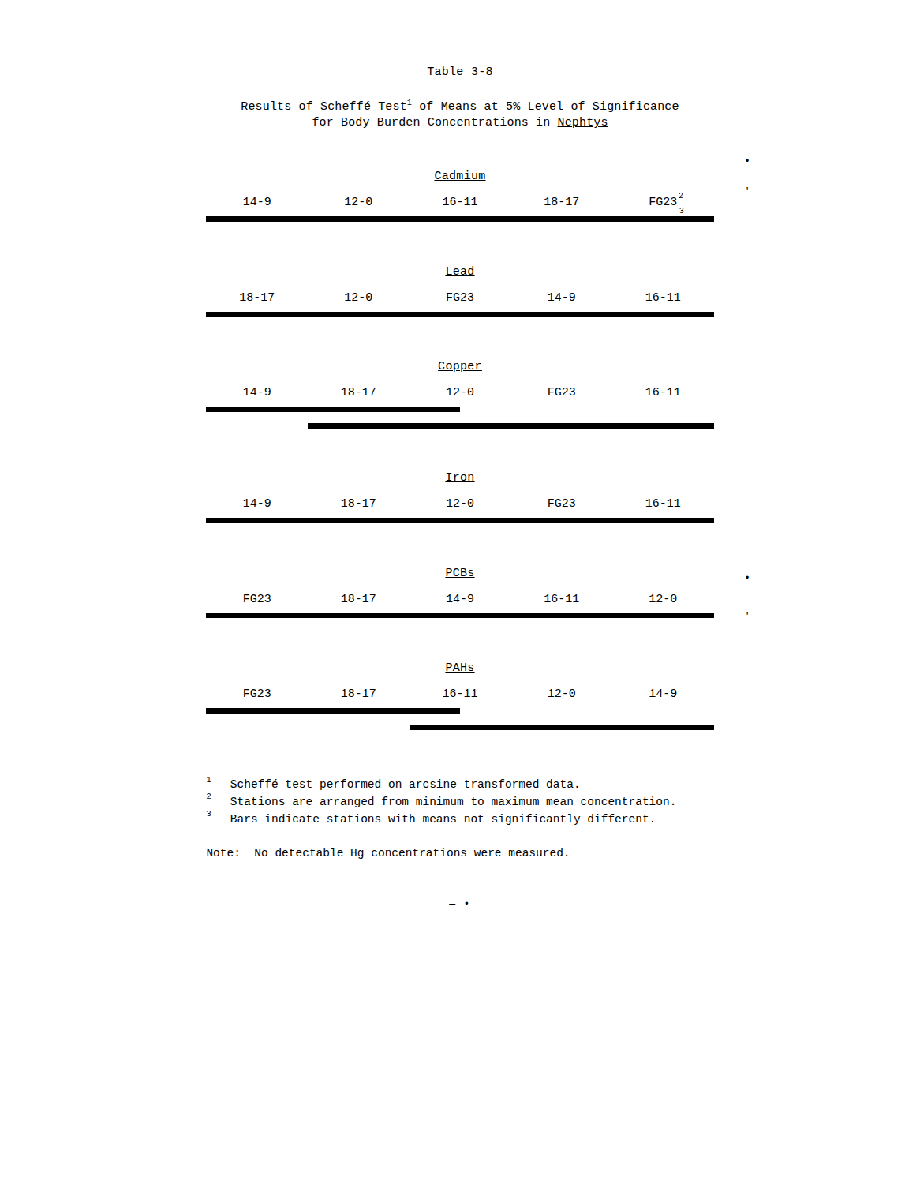•
′
•
′
Table 3-8
Results of Scheffé Test1 of Means at 5% Level of Significance for Body Burden Concentrations in Nephtys
Cadmium
| 14-9 | 12-0 | 16-11 | 18-17 | FG23 2 3 |
Lead
| 18-17 | 12-0 | FG23 | 14-9 | 16-11 |
Copper
| 14-9 | 18-17 | 12-0 | FG23 | 16-11 |
Iron
| 14-9 | 18-17 | 12-0 | FG23 | 16-11 |
PCBs
| FG23 | 18-17 | 14-9 | 16-11 | 12-0 |
PAHs
| FG23 | 18-17 | 16-11 | 12-0 | 14-9 |
1 Scheffé test performed on arcsine transformed data.
2 Stations are arranged from minimum to maximum mean concentration.
3 Bars indicate stations with means not significantly different.
Note: No detectable Hg concentrations were measured.
— •